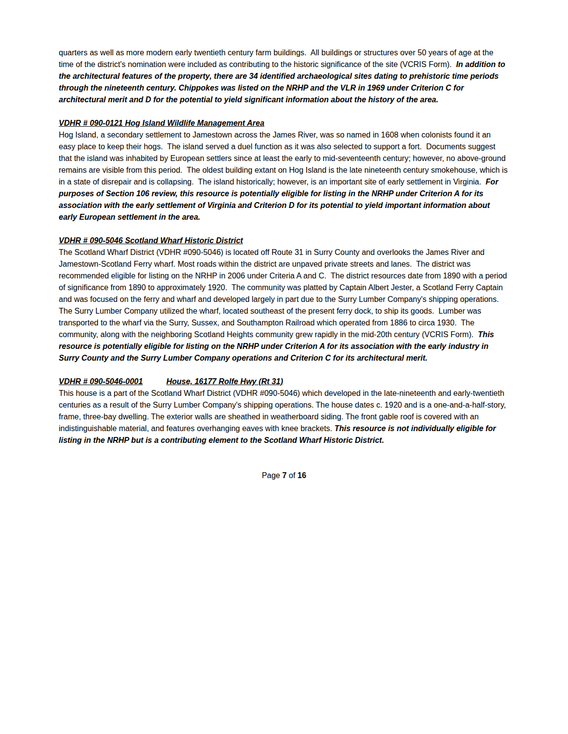quarters as well as more modern early twentieth century farm buildings. All buildings or structures over 50 years of age at the time of the district's nomination were included as contributing to the historic significance of the site (VCRIS Form). In addition to the architectural features of the property, there are 34 identified archaeological sites dating to prehistoric time periods through the nineteenth century. Chippokes was listed on the NRHP and the VLR in 1969 under Criterion C for architectural merit and D for the potential to yield significant information about the history of the area.
VDHR # 090-0121 Hog Island Wildlife Management Area
Hog Island, a secondary settlement to Jamestown across the James River, was so named in 1608 when colonists found it an easy place to keep their hogs. The island served a duel function as it was also selected to support a fort. Documents suggest that the island was inhabited by European settlers since at least the early to mid-seventeenth century; however, no above-ground remains are visible from this period. The oldest building extant on Hog Island is the late nineteenth century smokehouse, which is in a state of disrepair and is collapsing. The island historically; however, is an important site of early settlement in Virginia. For purposes of Section 106 review, this resource is potentially eligible for listing in the NRHP under Criterion A for its association with the early settlement of Virginia and Criterion D for its potential to yield important information about early European settlement in the area.
VDHR # 090-5046 Scotland Wharf Historic District
The Scotland Wharf District (VDHR #090-5046) is located off Route 31 in Surry County and overlooks the James River and Jamestown-Scotland Ferry wharf. Most roads within the district are unpaved private streets and lanes. The district was recommended eligible for listing on the NRHP in 2006 under Criteria A and C. The district resources date from 1890 with a period of significance from 1890 to approximately 1920. The community was platted by Captain Albert Jester, a Scotland Ferry Captain and was focused on the ferry and wharf and developed largely in part due to the Surry Lumber Company's shipping operations. The Surry Lumber Company utilized the wharf, located southeast of the present ferry dock, to ship its goods. Lumber was transported to the wharf via the Surry, Sussex, and Southampton Railroad which operated from 1886 to circa 1930. The community, along with the neighboring Scotland Heights community grew rapidly in the mid-20th century (VCRIS Form). This resource is potentially eligible for listing on the NRHP under Criterion A for its association with the early industry in Surry County and the Surry Lumber Company operations and Criterion C for its architectural merit.
VDHR # 090-5046-0001 House, 16177 Rolfe Hwy (Rt 31)
This house is a part of the Scotland Wharf District (VDHR #090-5046) which developed in the late-nineteenth and early-twentieth centuries as a result of the Surry Lumber Company's shipping operations. The house dates c. 1920 and is a one-and-a-half-story, frame, three-bay dwelling. The exterior walls are sheathed in weatherboard siding. The front gable roof is covered with an indistinguishable material, and features overhanging eaves with knee brackets. This resource is not individually eligible for listing in the NRHP but is a contributing element to the Scotland Wharf Historic District.
Page 7 of 16